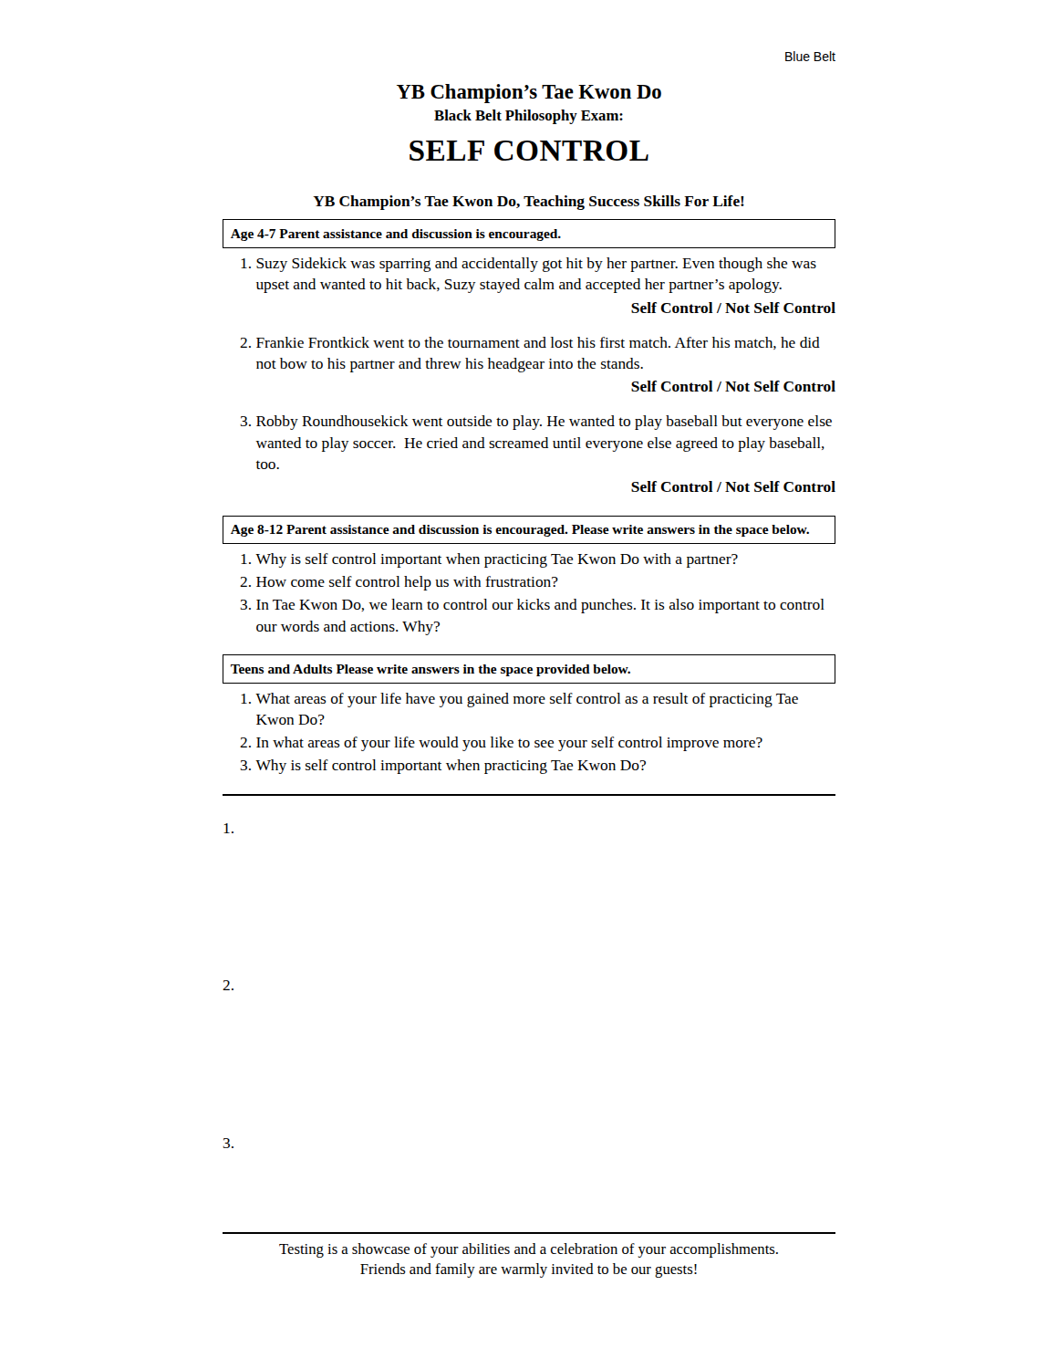Blue Belt
YB Champion’s Tae Kwon Do
Black Belt Philosophy Exam:
SELF CONTROL
YB Champion’s Tae Kwon Do, Teaching Success Skills For Life!
Age 4-7 Parent assistance and discussion is encouraged.
Suzy Sidekick was sparring and accidentally got hit by her partner. Even though she was upset and wanted to hit back, Suzy stayed calm and accepted her partner’s apology. Self Control / Not Self Control
Frankie Frontkick went to the tournament and lost his first match. After his match, he did not bow to his partner and threw his headgear into the stands. Self Control / Not Self Control
Robby Roundhousekick went outside to play. He wanted to play baseball but everyone else wanted to play soccer. He cried and screamed until everyone else agreed to play baseball, too. Self Control / Not Self Control
Age 8-12 Parent assistance and discussion is encouraged. Please write answers in the space below.
Why is self control important when practicing Tae Kwon Do with a partner?
How come self control help us with frustration?
In Tae Kwon Do, we learn to control our kicks and punches. It is also important to control our words and actions. Why?
Teens and Adults Please write answers in the space provided below.
What areas of your life have you gained more self control as a result of practicing Tae Kwon Do?
In what areas of your life would you like to see your self control improve more?
Why is self control important when practicing Tae Kwon Do?
1.
2.
3.
Testing is a showcase of your abilities and a celebration of your accomplishments.
Friends and family are warmly invited to be our guests!